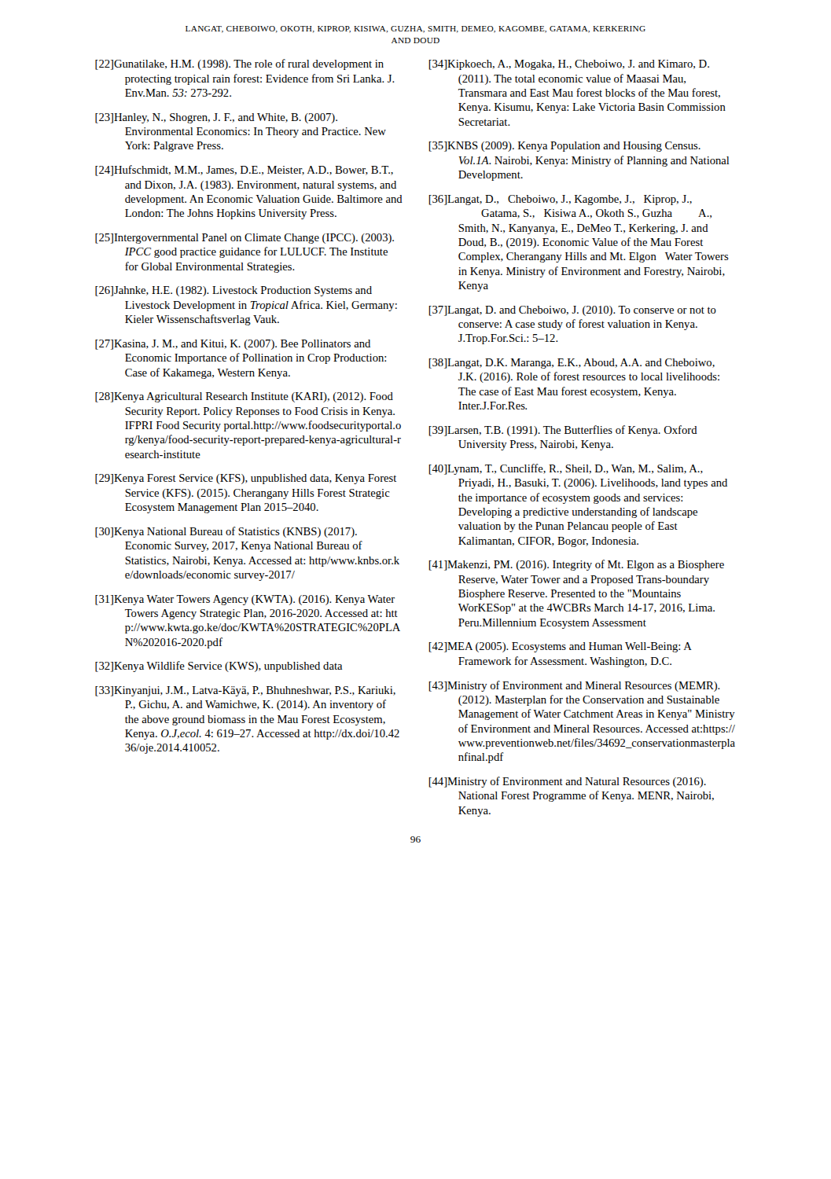LANGAT, CHEBOIWO, OKOTH, KIPROP, KISIWA, GUZHA, SMITH, DEMEO, KAGOMBE, GATAMA, KERKERING
AND DOUD
[22] Gunatilake, H.M. (1998). The role of rural development in protecting tropical rain forest: Evidence from Sri Lanka. J. Env.Man. 53: 273-292.
[23] Hanley, N., Shogren, J. F., and White, B. (2007). Environmental Economics: In Theory and Practice. New York: Palgrave Press.
[24] Hufschmidt, M.M., James, D.E., Meister, A.D., Bower, B.T., and Dixon, J.A. (1983). Environment, natural systems, and development. An Economic Valuation Guide. Baltimore and London: The Johns Hopkins University Press.
[25] Intergovernmental Panel on Climate Change (IPCC). (2003). IPCC good practice guidance for LULUCF. The Institute for Global Environmental Strategies.
[26] Jahnke, H.E. (1982). Livestock Production Systems and Livestock Development in Tropical Africa. Kiel, Germany: Kieler Wissenschaftsverlag Vauk.
[27] Kasina, J. M., and Kitui, K. (2007). Bee Pollinators and Economic Importance of Pollination in Crop Production: Case of Kakamega, Western Kenya.
[28] Kenya Agricultural Research Institute (KARI), (2012). Food Security Report. Policy Reponses to Food Crisis in Kenya. IFPRI Food Security portal.http://www.foodsecurityportal.org/kenya/food-security-report-prepared-kenya-agricultural-research-institute
[29] Kenya Forest Service (KFS), unpublished data, Kenya Forest Service (KFS). (2015). Cherangany Hills Forest Strategic Ecosystem Management Plan 2015–2040.
[30] Kenya National Bureau of Statistics (KNBS) (2017). Economic Survey, 2017, Kenya National Bureau of Statistics, Nairobi, Kenya. Accessed at: http/www.knbs.or.ke/downloads/economic survey-2017/
[31] Kenya Water Towers Agency (KWTA). (2016). Kenya Water Towers Agency Strategic Plan, 2016-2020. Accessed at: http://www.kwta.go.ke/doc/KWTA%20STRATEGIC%20PLAN%202016-2020.pdf
[32] Kenya Wildlife Service (KWS), unpublished data
[33] Kinyanjui, J.M., Latva-Käyä, P., Bhuhneshwar, P.S., Kariuki, P., Gichu, A. and Wamichwe, K. (2014). An inventory of the above ground biomass in the Mau Forest Ecosystem, Kenya. O.J,ecol. 4: 619–27. Accessed at http://dx.doi/10.4236/oje.2014.410052.
[34] Kipkoech, A., Mogaka, H., Cheboiwo, J. and Kimaro, D. (2011). The total economic value of Maasai Mau, Transmara and East Mau forest blocks of the Mau forest, Kenya. Kisumu, Kenya: Lake Victoria Basin Commission Secretariat.
[35] KNBS (2009). Kenya Population and Housing Census. Vol.1A. Nairobi, Kenya: Ministry of Planning and National Development.
[36] Langat, D., Cheboiwo, J., Kagombe, J., Kiprop, J., Gatama, S., Kisiwa A., Okoth S., Guzha A., Smith, N., Kanyanya, E., DeMeo T., Kerkering, J. and Doud, B., (2019). Economic Value of the Mau Forest Complex, Cherangany Hills and Mt. Elgon Water Towers in Kenya. Ministry of Environment and Forestry, Nairobi, Kenya
[37] Langat, D. and Cheboiwo, J. (2010). To conserve or not to conserve: A case study of forest valuation in Kenya. J.Trop.For.Sci.: 5–12.
[38] Langat, D.K. Maranga, E.K., Aboud, A.A. and Cheboiwo, J.K. (2016). Role of forest resources to local livelihoods: The case of East Mau forest ecosystem, Kenya. Inter.J.For.Res.
[39] Larsen, T.B. (1991). The Butterflies of Kenya. Oxford University Press, Nairobi, Kenya.
[40] Lynam, T., Cuncliffe, R., Sheil, D., Wan, M., Salim, A., Priyadi, H., Basuki, T. (2006). Livelihoods, land types and the importance of ecosystem goods and services: Developing a predictive understanding of landscape valuation by the Punan Pelancau people of East Kalimantan, CIFOR, Bogor, Indonesia.
[41] Makenzi, PM. (2016). Integrity of Mt. Elgon as a Biosphere Reserve, Water Tower and a Proposed Trans-boundary Biosphere Reserve. Presented to the "Mountains WorKESop" at the 4WCBRs March 14-17, 2016, Lima. Peru.Millennium Ecosystem Assessment
[42] MEA (2005). Ecosystems and Human Well-Being: A Framework for Assessment. Washington, D.C.
[43] Ministry of Environment and Mineral Resources (MEMR). (2012). Masterplan for the Conservation and Sustainable Management of Water Catchment Areas in Kenya" Ministry of Environment and Mineral Resources. Accessed at:https://www.preventionweb.net/files/34692_conservationmasterplanfinal.pdf
[44] Ministry of Environment and Natural Resources (2016). National Forest Programme of Kenya. MENR, Nairobi, Kenya.
96